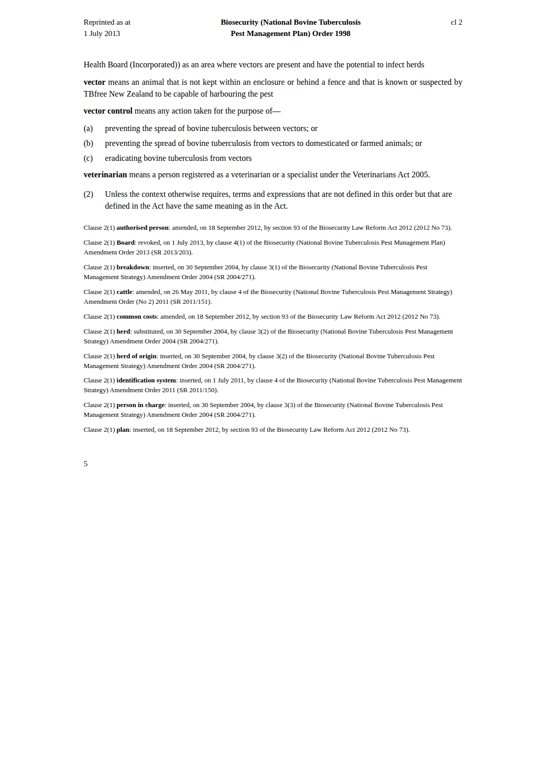Reprinted as at
1 July 2013
Biosecurity (National Bovine Tuberculosis
Pest Management Plan) Order 1998
cl 2
Health Board (Incorporated)) as an area where vectors are present and have the potential to infect herds
vector means an animal that is not kept within an enclosure or behind a fence and that is known or suspected by TBfree New Zealand to be capable of harbouring the pest
vector control means any action taken for the purpose of—
(a) preventing the spread of bovine tuberculosis between vectors; or
(b) preventing the spread of bovine tuberculosis from vectors to domesticated or farmed animals; or
(c) eradicating bovine tuberculosis from vectors
veterinarian means a person registered as a veterinarian or a specialist under the Veterinarians Act 2005.
(2)
Unless the context otherwise requires, terms and expressions that are not defined in this order but that are defined in the Act have the same meaning as in the Act.
Clause 2(1) authorised person: amended, on 18 September 2012, by section 93 of the Biosecurity Law Reform Act 2012 (2012 No 73).
Clause 2(1) Board: revoked, on 1 July 2013, by clause 4(1) of the Biosecurity (National Bovine Tuberculosis Pest Management Plan) Amendment Order 2013 (SR 2013/203).
Clause 2(1) breakdown: inserted, on 30 September 2004, by clause 3(1) of the Biosecurity (National Bovine Tuberculosis Pest Management Strategy) Amendment Order 2004 (SR 2004/271).
Clause 2(1) cattle: amended, on 26 May 2011, by clause 4 of the Biosecurity (National Bovine Tuberculosis Pest Management Strategy) Amendment Order (No 2) 2011 (SR 2011/151).
Clause 2(1) common costs: amended, on 18 September 2012, by section 93 of the Biosecurity Law Reform Act 2012 (2012 No 73).
Clause 2(1) herd: substituted, on 30 September 2004, by clause 3(2) of the Biosecurity (National Bovine Tuberculosis Pest Management Strategy) Amendment Order 2004 (SR 2004/271).
Clause 2(1) herd of origin: inserted, on 30 September 2004, by clause 3(2) of the Biosecurity (National Bovine Tuberculosis Pest Management Strategy) Amendment Order 2004 (SR 2004/271).
Clause 2(1) identification system: inserted, on 1 July 2011, by clause 4 of the Biosecurity (National Bovine Tuberculosis Pest Management Strategy) Amendment Order 2011 (SR 2011/150).
Clause 2(1) person in charge: inserted, on 30 September 2004, by clause 3(3) of the Biosecurity (National Bovine Tuberculosis Pest Management Strategy) Amendment Order 2004 (SR 2004/271).
Clause 2(1) plan: inserted, on 18 September 2012, by section 93 of the Biosecurity Law Reform Act 2012 (2012 No 73).
5